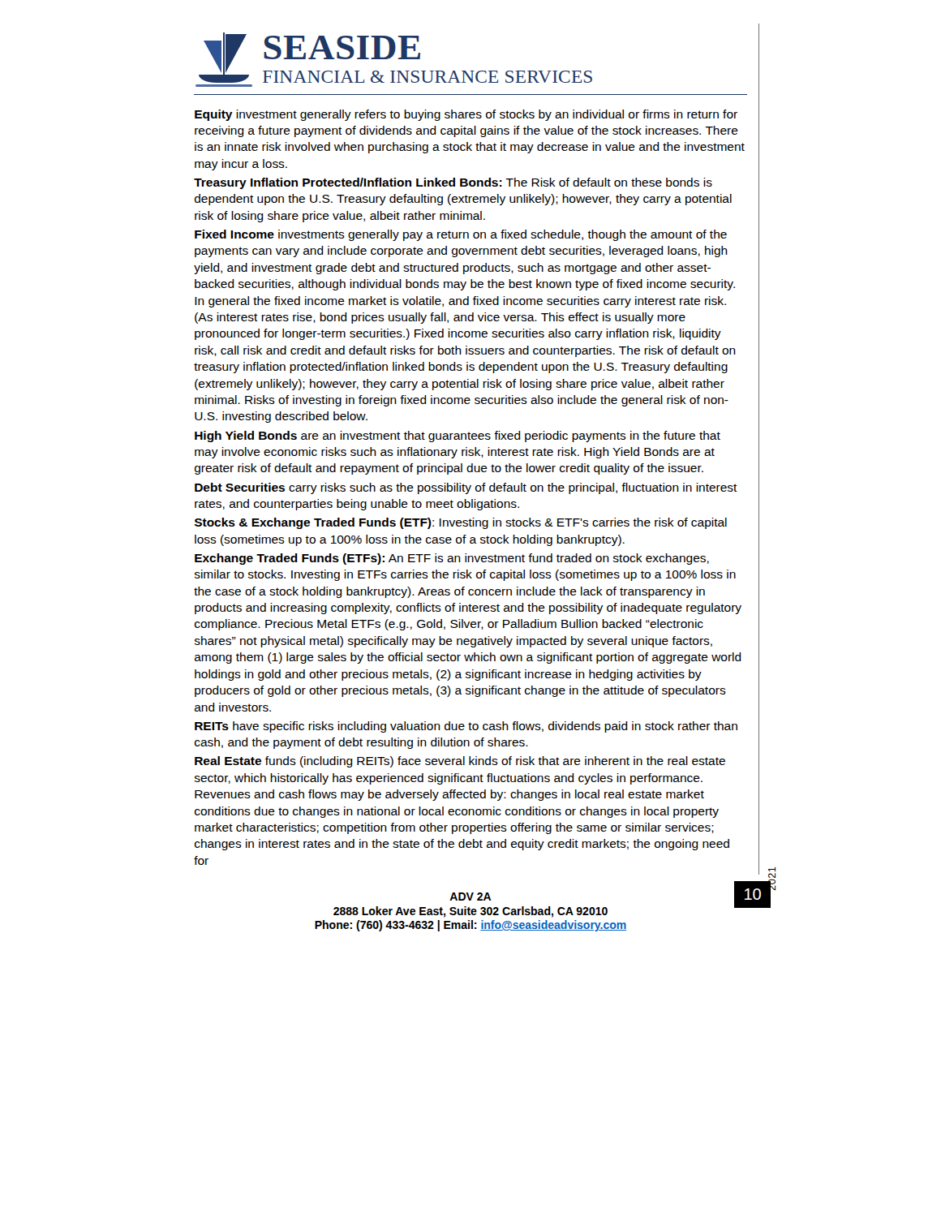SEASIDE FINANCIAL & INSURANCE SERVICES
Equity investment generally refers to buying shares of stocks by an individual or firms in return for receiving a future payment of dividends and capital gains if the value of the stock increases. There is an innate risk involved when purchasing a stock that it may decrease in value and the investment may incur a loss.
Treasury Inflation Protected/Inflation Linked Bonds: The Risk of default on these bonds is dependent upon the U.S. Treasury defaulting (extremely unlikely); however, they carry a potential risk of losing share price value, albeit rather minimal.
Fixed Income investments generally pay a return on a fixed schedule, though the amount of the payments can vary and include corporate and government debt securities, leveraged loans, high yield, and investment grade debt and structured products, such as mortgage and other asset-backed securities, although individual bonds may be the best known type of fixed income security. In general the fixed income market is volatile, and fixed income securities carry interest rate risk. (As interest rates rise, bond prices usually fall, and vice versa. This effect is usually more pronounced for longer-term securities.) Fixed income securities also carry inflation risk, liquidity risk, call risk and credit and default risks for both issuers and counterparties. The risk of default on treasury inflation protected/inflation linked bonds is dependent upon the U.S. Treasury defaulting (extremely unlikely); however, they carry a potential risk of losing share price value, albeit rather minimal. Risks of investing in foreign fixed income securities also include the general risk of non-U.S. investing described below.
High Yield Bonds are an investment that guarantees fixed periodic payments in the future that may involve economic risks such as inflationary risk, interest rate risk. High Yield Bonds are at greater risk of default and repayment of principal due to the lower credit quality of the issuer.
Debt Securities carry risks such as the possibility of default on the principal, fluctuation in interest rates, and counterparties being unable to meet obligations.
Stocks & Exchange Traded Funds (ETF): Investing in stocks & ETF's carries the risk of capital loss (sometimes up to a 100% loss in the case of a stock holding bankruptcy).
Exchange Traded Funds (ETFs): An ETF is an investment fund traded on stock exchanges, similar to stocks. Investing in ETFs carries the risk of capital loss (sometimes up to a 100% loss in the case of a stock holding bankruptcy). Areas of concern include the lack of transparency in products and increasing complexity, conflicts of interest and the possibility of inadequate regulatory compliance. Precious Metal ETFs (e.g., Gold, Silver, or Palladium Bullion backed “electronic shares” not physical metal) specifically may be negatively impacted by several unique factors, among them (1) large sales by the official sector which own a significant portion of aggregate world holdings in gold and other precious metals, (2) a significant increase in hedging activities by producers of gold or other precious metals, (3) a significant change in the attitude of speculators and investors.
REITs have specific risks including valuation due to cash flows, dividends paid in stock rather than cash, and the payment of debt resulting in dilution of shares.
Real Estate funds (including REITs) face several kinds of risk that are inherent in the real estate sector, which historically has experienced significant fluctuations and cycles in performance. Revenues and cash flows may be adversely affected by: changes in local real estate market conditions due to changes in national or local economic conditions or changes in local property market characteristics; competition from other properties offering the same or similar services; changes in interest rates and in the state of the debt and equity credit markets; the ongoing need for
2021
10
ADV 2A
2888 Loker Ave East, Suite 302 Carlsbad, CA 92010
Phone: (760) 433-4632 | Email: info@seasideadvisory.com